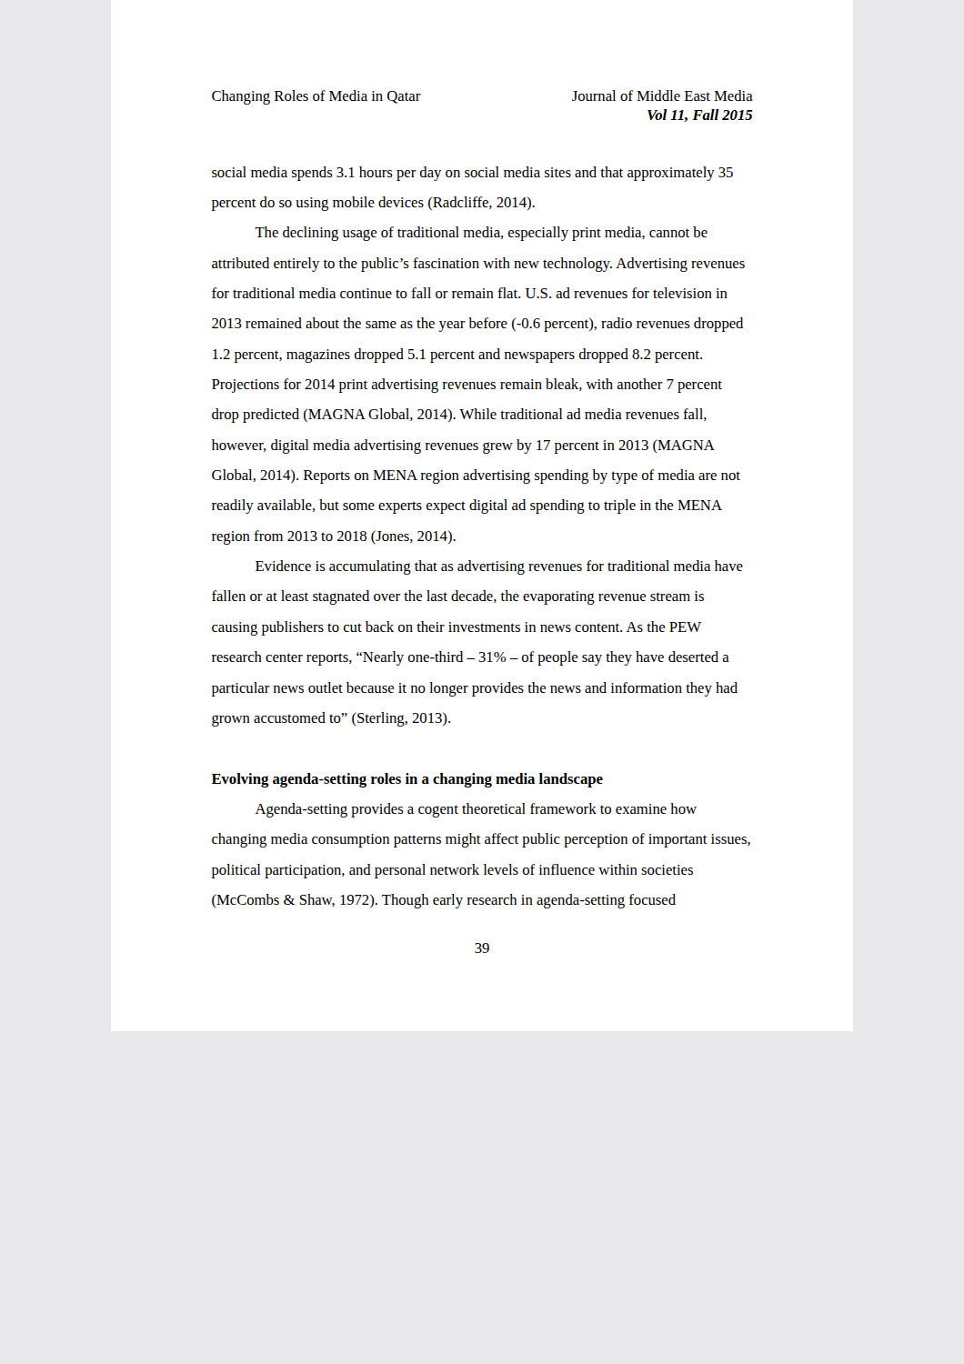Changing Roles of Media in Qatar
Journal of Middle East Media Vol 11, Fall 2015
social media spends 3.1 hours per day on social media sites and that approximately 35 percent do so using mobile devices (Radcliffe, 2014).
The declining usage of traditional media, especially print media, cannot be attributed entirely to the public’s fascination with new technology. Advertising revenues for traditional media continue to fall or remain flat. U.S. ad revenues for television in 2013 remained about the same as the year before (-0.6 percent), radio revenues dropped 1.2 percent, magazines dropped 5.1 percent and newspapers dropped 8.2 percent. Projections for 2014 print advertising revenues remain bleak, with another 7 percent drop predicted (MAGNA Global, 2014). While traditional ad media revenues fall, however, digital media advertising revenues grew by 17 percent in 2013 (MAGNA Global, 2014). Reports on MENA region advertising spending by type of media are not readily available, but some experts expect digital ad spending to triple in the MENA region from 2013 to 2018 (Jones, 2014).
Evidence is accumulating that as advertising revenues for traditional media have fallen or at least stagnated over the last decade, the evaporating revenue stream is causing publishers to cut back on their investments in news content. As the PEW research center reports, “Nearly one-third – 31% – of people say they have deserted a particular news outlet because it no longer provides the news and information they had grown accustomed to” (Sterling, 2013).
Evolving agenda-setting roles in a changing media landscape
Agenda-setting provides a cogent theoretical framework to examine how changing media consumption patterns might affect public perception of important issues, political participation, and personal network levels of influence within societies (McCombs & Shaw, 1972). Though early research in agenda-setting focused
39